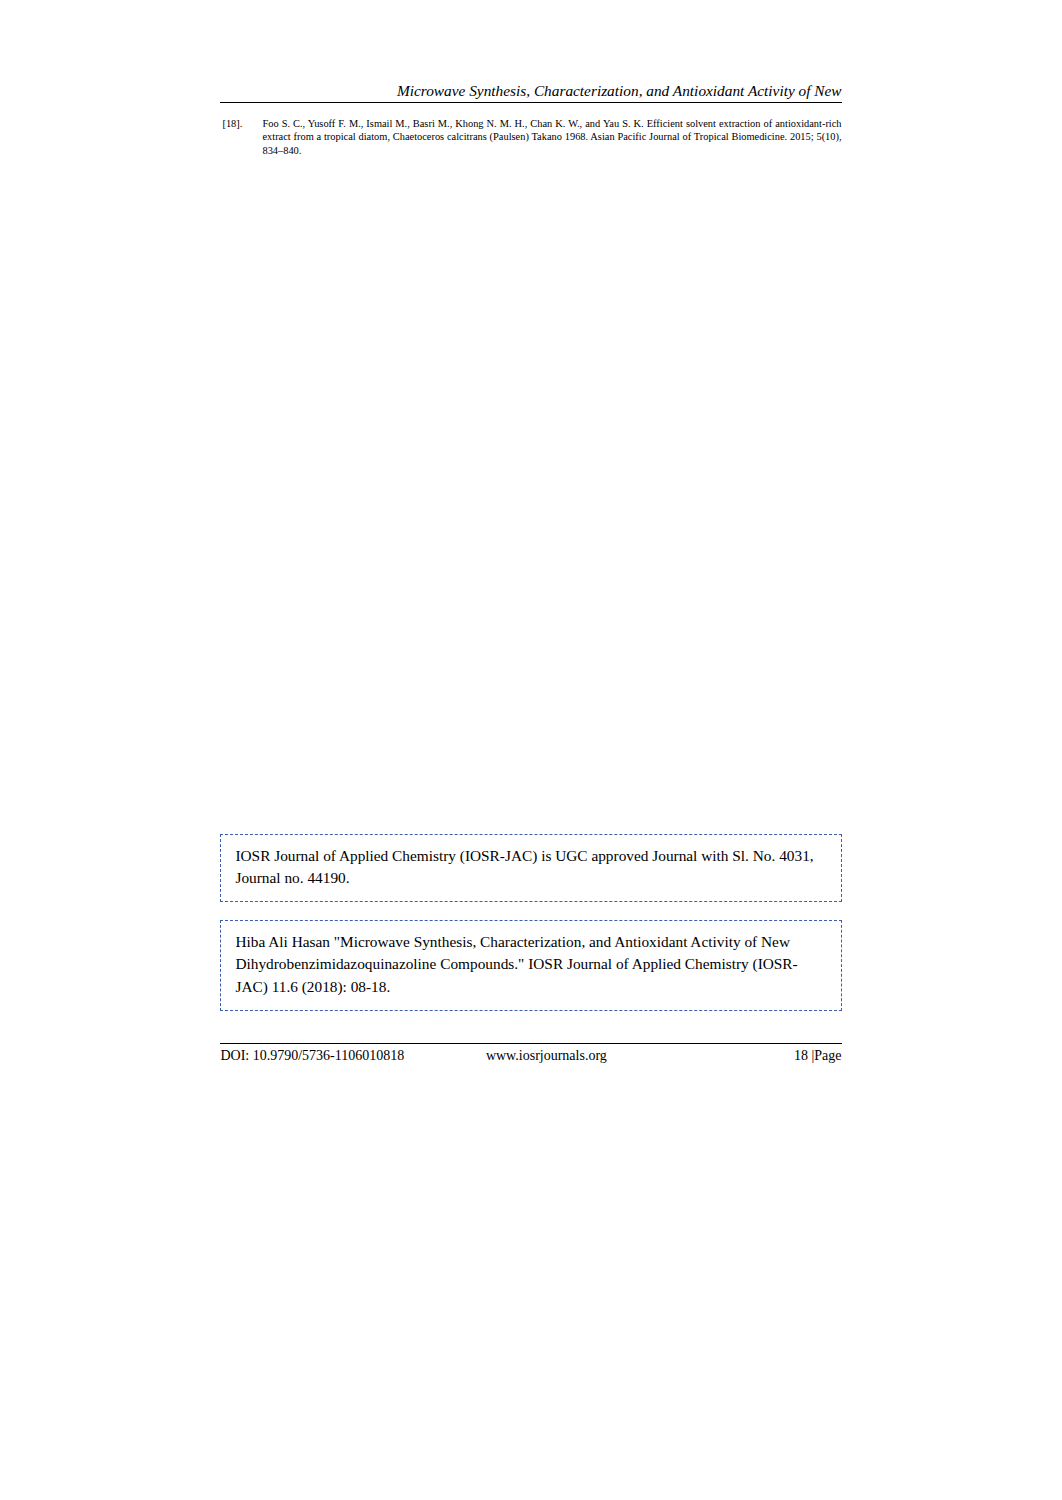Microwave Synthesis, Characterization, and Antioxidant Activity of New
[18].
Foo S. C., Yusoff F. M., Ismail M., Basri M., Khong N. M. H., Chan K. W., and Yau S. K. Efficient solvent extraction of antioxidant-rich extract from a tropical diatom, Chaetoceros calcitrans (Paulsen) Takano 1968. Asian Pacific Journal of Tropical Biomedicine. 2015; 5(10), 834–840.
IOSR Journal of Applied Chemistry (IOSR-JAC) is UGC approved Journal with Sl. No. 4031, Journal no. 44190.
Hiba Ali Hasan "Microwave Synthesis, Characterization, and Antioxidant Activity of New Dihydrobenzimidazoquinazoline Compounds." IOSR Journal of Applied Chemistry (IOSR-JAC) 11.6 (2018): 08-18.
DOI: 10.9790/5736-1106010818
www.iosrjournals.org
18 |Page